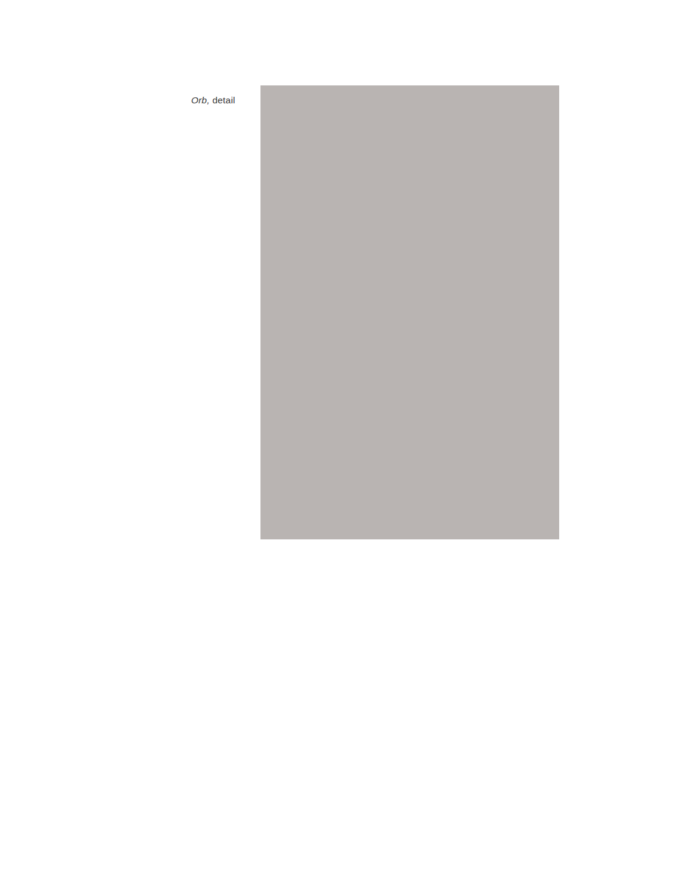Orb, detail